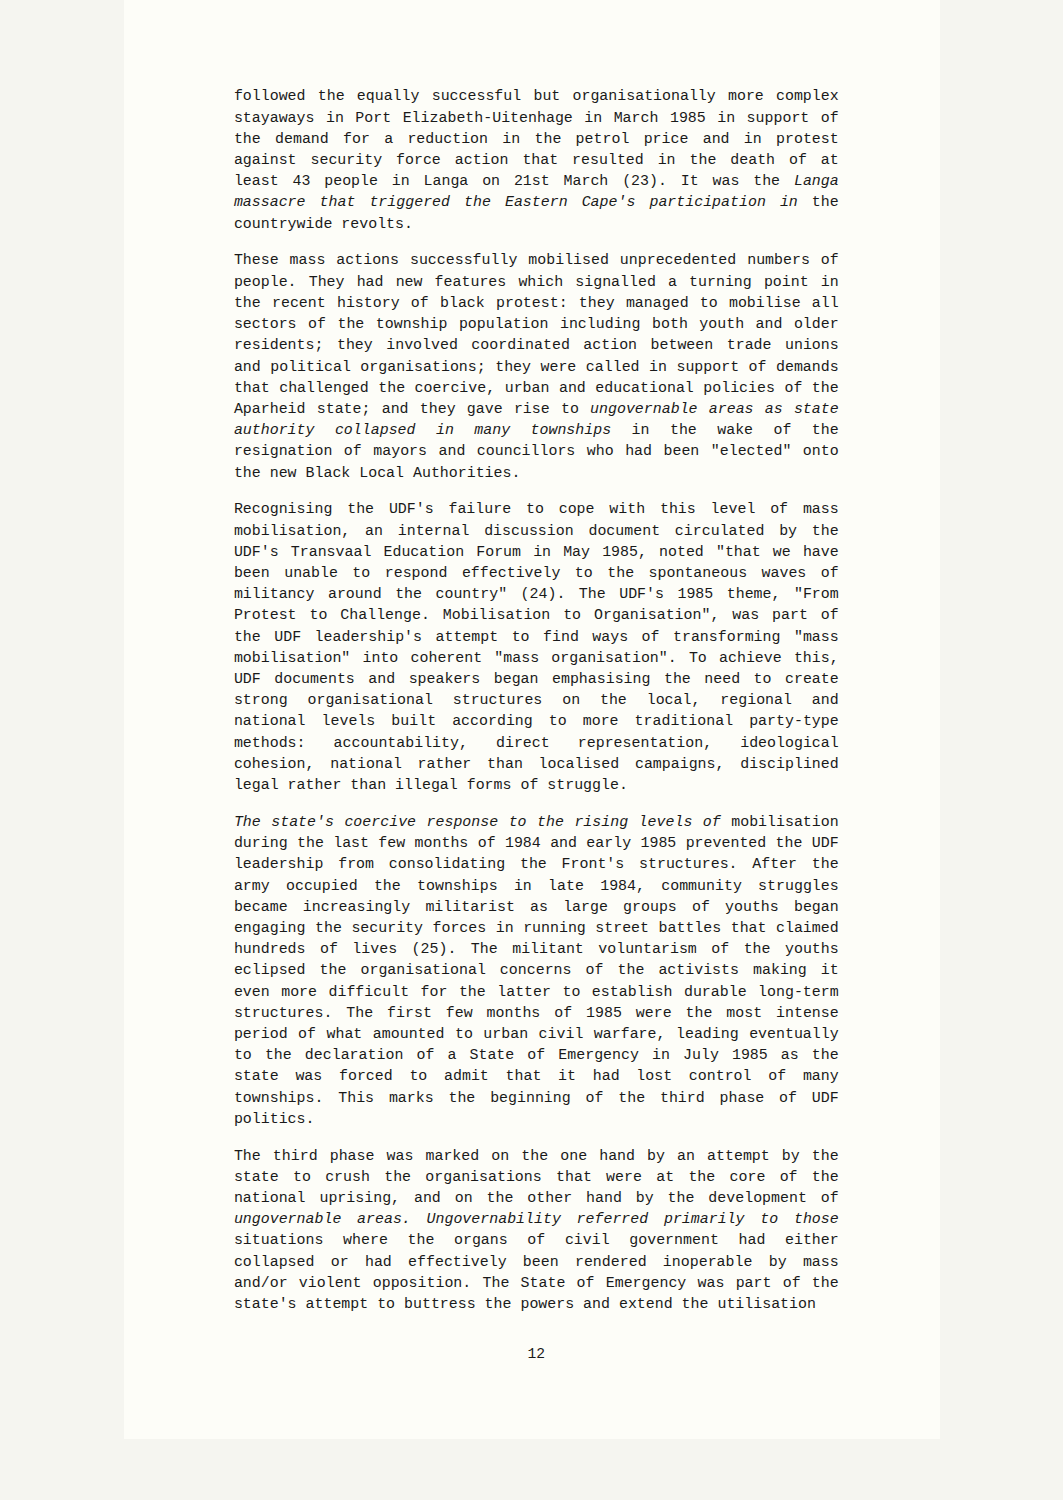followed the equally successful but organisationally more complex stayaways in Port Elizabeth-Uitenhage in March 1985 in support of the demand for a reduction in the petrol price and in protest against security force action that resulted in the death of at least 43 people in Langa on 21st March (23). It was the Langa massacre that triggered the Eastern Cape's participation in the countrywide revolts.
These mass actions successfully mobilised unprecedented numbers of people. They had new features which signalled a turning point in the recent history of black protest: they managed to mobilise all sectors of the township population including both youth and older residents; they involved coordinated action between trade unions and political organisations; they were called in support of demands that challenged the coercive, urban and educational policies of the Aparheid state; and they gave rise to ungovernable areas as state authority collapsed in many townships in the wake of the resignation of mayors and councillors who had been "elected" onto the new Black Local Authorities.
Recognising the UDF's failure to cope with this level of mass mobilisation, an internal discussion document circulated by the UDF's Transvaal Education Forum in May 1985, noted "that we have been unable to respond effectively to the spontaneous waves of militancy around the country" (24). The UDF's 1985 theme, "From Protest to Challenge. Mobilisation to Organisation", was part of the UDF leadership's attempt to find ways of transforming "mass mobilisation" into coherent "mass organisation". To achieve this, UDF documents and speakers began emphasising the need to create strong organisational structures on the local, regional and national levels built according to more traditional party-type methods: accountability, direct representation, ideological cohesion, national rather than localised campaigns, disciplined legal rather than illegal forms of struggle.
The state's coercive response to the rising levels of mobilisation during the last few months of 1984 and early 1985 prevented the UDF leadership from consolidating the Front's structures. After the army occupied the townships in late 1984, community struggles became increasingly militarist as large groups of youths began engaging the security forces in running street battles that claimed hundreds of lives (25). The militant voluntarism of the youths eclipsed the organisational concerns of the activists making it even more difficult for the latter to establish durable long-term structures. The first few months of 1985 were the most intense period of what amounted to urban civil warfare, leading eventually to the declaration of a State of Emergency in July 1985 as the state was forced to admit that it had lost control of many townships. This marks the beginning of the third phase of UDF politics.
The third phase was marked on the one hand by an attempt by the state to crush the organisations that were at the core of the national uprising, and on the other hand by the development of ungovernable areas. Ungovernability referred primarily to those situations where the organs of civil government had either collapsed or had effectively been rendered inoperable by mass and/or violent opposition. The State of Emergency was part of the state's attempt to buttress the powers and extend the utilisation
12